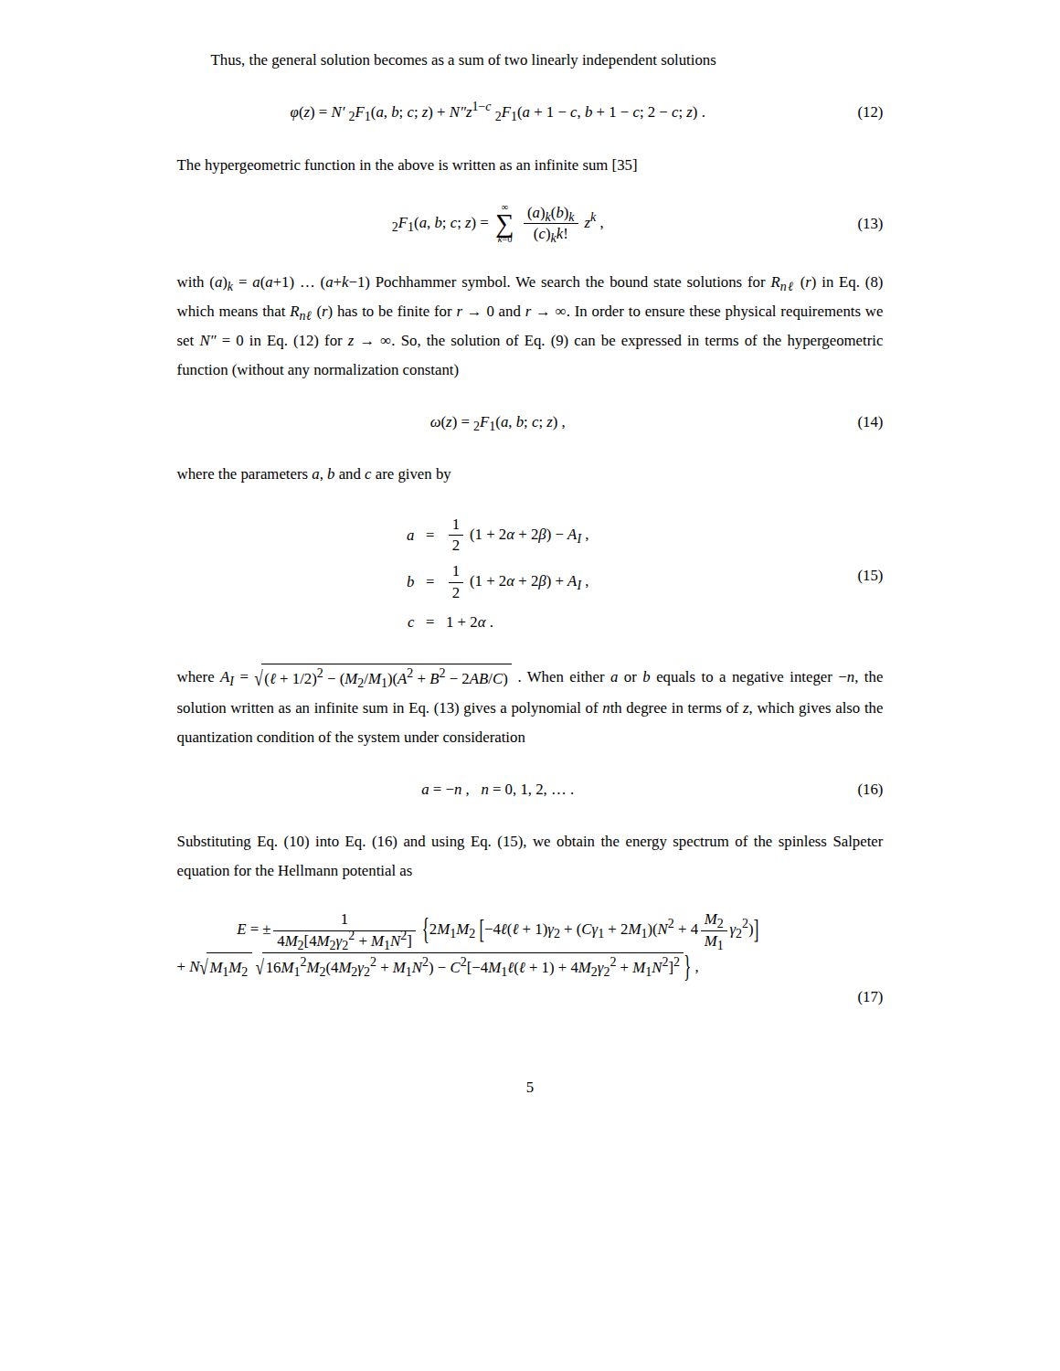Thus, the general solution becomes as a sum of two linearly independent solutions
φ(z) = N′ 2F1(a, b; c; z) + N″z1−c 2F1(a + 1 − c, b + 1 − c; 2 − c; z) .
(12)
The hypergeometric function in the above is written as an infinite sum [35]
2F1(a, b; c; z) = ∞∑k=0 (a)k(b)k(c)kk! zk ,
(13)
with (a)k = a(a+1) … (a+k−1) Pochhammer symbol. We search the bound state solutions for Rnℓ (r) in Eq. (8) which means that Rnℓ (r) has to be finite for r → 0 and r → ∞. In order to ensure these physical requirements we set N″ = 0 in Eq. (12) for z → ∞. So, the solution of Eq. (9) can be expressed in terms of the hypergeometric function (without any normalization constant)
ω(z) = 2F1(a, b; c; z) ,
(14)
where the parameters a, b and c are given by
| a | = | 1 2 (1 + 2 α + 2 β ) − A I , |
| b | = | 1 2 (1 + 2 α + 2 β ) + A I , |
| c | = | 1 + 2 α . |
(15)
where AI = √(ℓ + 1/2)2 − (M2/M1)(A2 + B2 − 2AB/C) . When either a or b equals to a negative integer −n, the solution written as an infinite sum in Eq. (13) gives a polynomial of nth degree in terms of z, which gives also the quantization condition of the system under consideration
a = −n , n = 0, 1, 2, … .
(16)
Substituting Eq. (10) into Eq. (16) and using Eq. (15), we obtain the energy spectrum of the spinless Salpeter equation for the Hellmann potential as
E = ±14M2[4M2γ22 + M1N2] {2M1M2 [−4ℓ(ℓ + 1)γ2 + (Cγ1 + 2M1)(N2 + 4M2 M1 γ22)]
+ N√M1M2 √16M12M2(4M2γ22 + M1N2) − C2[−4M1ℓ(ℓ + 1) + 4M2γ22 + M1N2]2} ,
(17)
5